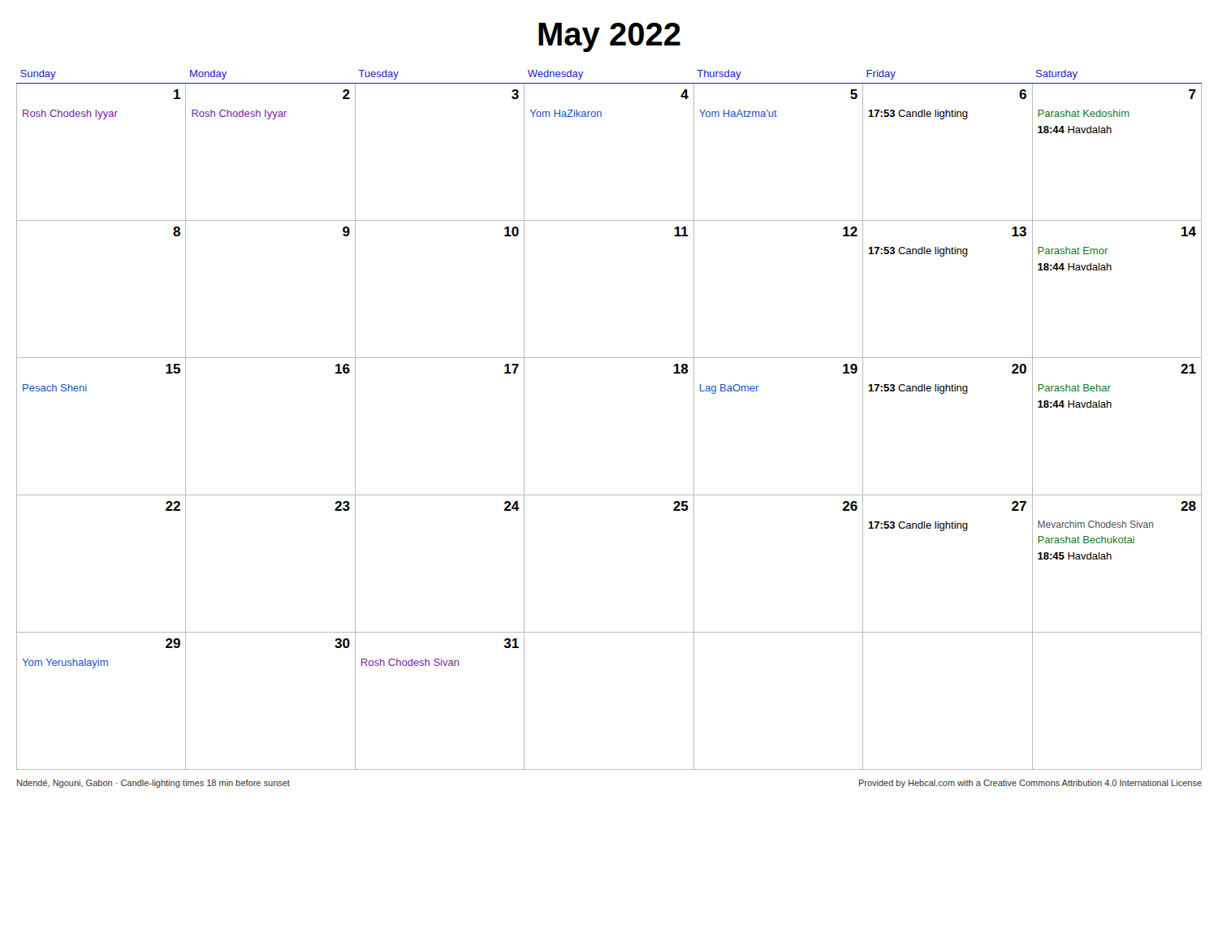May 2022
| Sunday | Monday | Tuesday | Wednesday | Thursday | Friday | Saturday |
| --- | --- | --- | --- | --- | --- | --- |
| 1 Rosh Chodesh Iyyar | 2 Rosh Chodesh Iyyar | 3 | 4 Yom HaZikaron | 5 Yom HaAtzma'ut | 6 17:53 Candle lighting | 7 Parashat Kedoshim 18:44 Havdalah |
| 8 | 9 | 10 | 11 | 12 | 13 17:53 Candle lighting | 14 Parashat Emor 18:44 Havdalah |
| 15 Pesach Sheni | 16 | 17 | 18 | 19 Lag BaOmer | 20 17:53 Candle lighting | 21 Parashat Behar 18:44 Havdalah |
| 22 | 23 | 24 | 25 | 26 | 27 17:53 Candle lighting | 28 Mevarchim Chodesh Sivan Parashat Bechukotai 18:45 Havdalah |
| 29 Yom Yerushalayim | 30 | 31 Rosh Chodesh Sivan | | | | |
Ndendé, Ngouni, Gabon · Candle-lighting times 18 min before sunset
Provided by Hebcal.com with a Creative Commons Attribution 4.0 International License